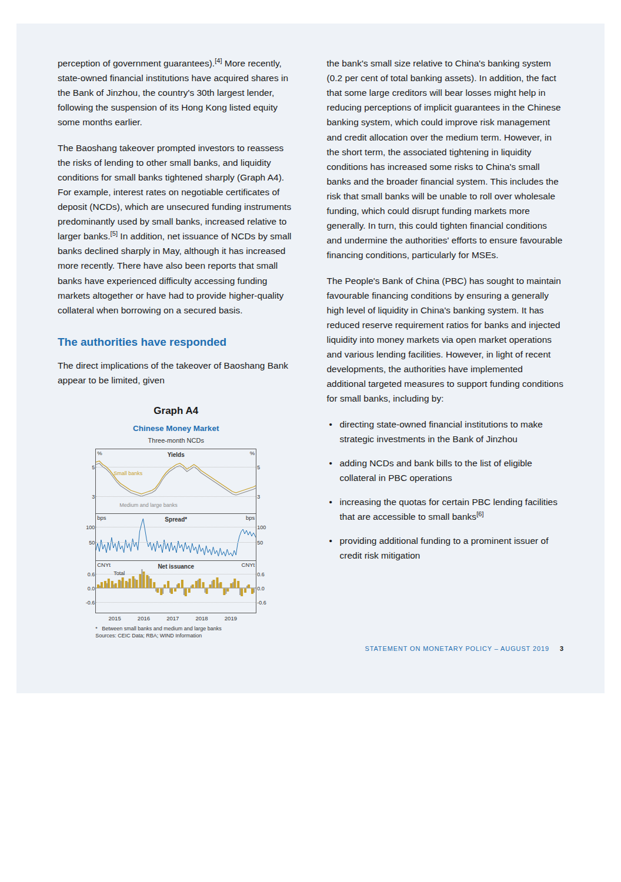perception of government guarantees).[4] More recently, state-owned financial institutions have acquired shares in the Bank of Jinzhou, the country's 30th largest lender, following the suspension of its Hong Kong listed equity some months earlier.
The Baoshang takeover prompted investors to reassess the risks of lending to other small banks, and liquidity conditions for small banks tightened sharply (Graph A4). For example, interest rates on negotiable certificates of deposit (NCDs), which are unsecured funding instruments predominantly used by small banks, increased relative to larger banks.[5] In addition, net issuance of NCDs by small banks declined sharply in May, although it has increased more recently. There have also been reports that small banks have experienced difficulty accessing funding markets altogether or have had to provide higher-quality collateral when borrowing on a secured basis.
The authorities have responded
The direct implications of the takeover of Baoshang Bank appear to be limited, given
Graph A4
Chinese Money Market
Three-month NCDs
%
%
Yields
5
5
3
3
Small banks
Medium and large banks
bps
bps
Spread*
100
100
50
50
CNYt
CNYt
Net issuance
0.6
0.6
0.0
0.0
-0.6
-0.6
Total
2015
2016
2017
2018
2019
* Between small banks and medium and large banks
Sources: CEIC Data; RBA; WIND Information
the bank's small size relative to China's banking system (0.2 per cent of total banking assets). In addition, the fact that some large creditors will bear losses might help in reducing perceptions of implicit guarantees in the Chinese banking system, which could improve risk management and credit allocation over the medium term. However, in the short term, the associated tightening in liquidity conditions has increased some risks to China's small banks and the broader financial system. This includes the risk that small banks will be unable to roll over wholesale funding, which could disrupt funding markets more generally. In turn, this could tighten financial conditions and undermine the authorities' efforts to ensure favourable financing conditions, particularly for MSEs.
The People's Bank of China (PBC) has sought to maintain favourable financing conditions by ensuring a generally high level of liquidity in China's banking system. It has reduced reserve requirement ratios for banks and injected liquidity into money markets via open market operations and various lending facilities. However, in light of recent develop­ments, the authorities have implemented additional targeted measures to support funding conditions for small banks, including by:
directing state-owned financial institutions to make strategic investments in the Bank of Jinzhou
adding NCDs and bank bills to the list of eligible collateral in PBC operations
increasing the quotas for certain PBC lending facilities that are accessible to small banks[6]
providing additional funding to a prominent issuer of credit risk mitigation
STATEMENT ON MONETARY POLICY – AUGUST 2019 3